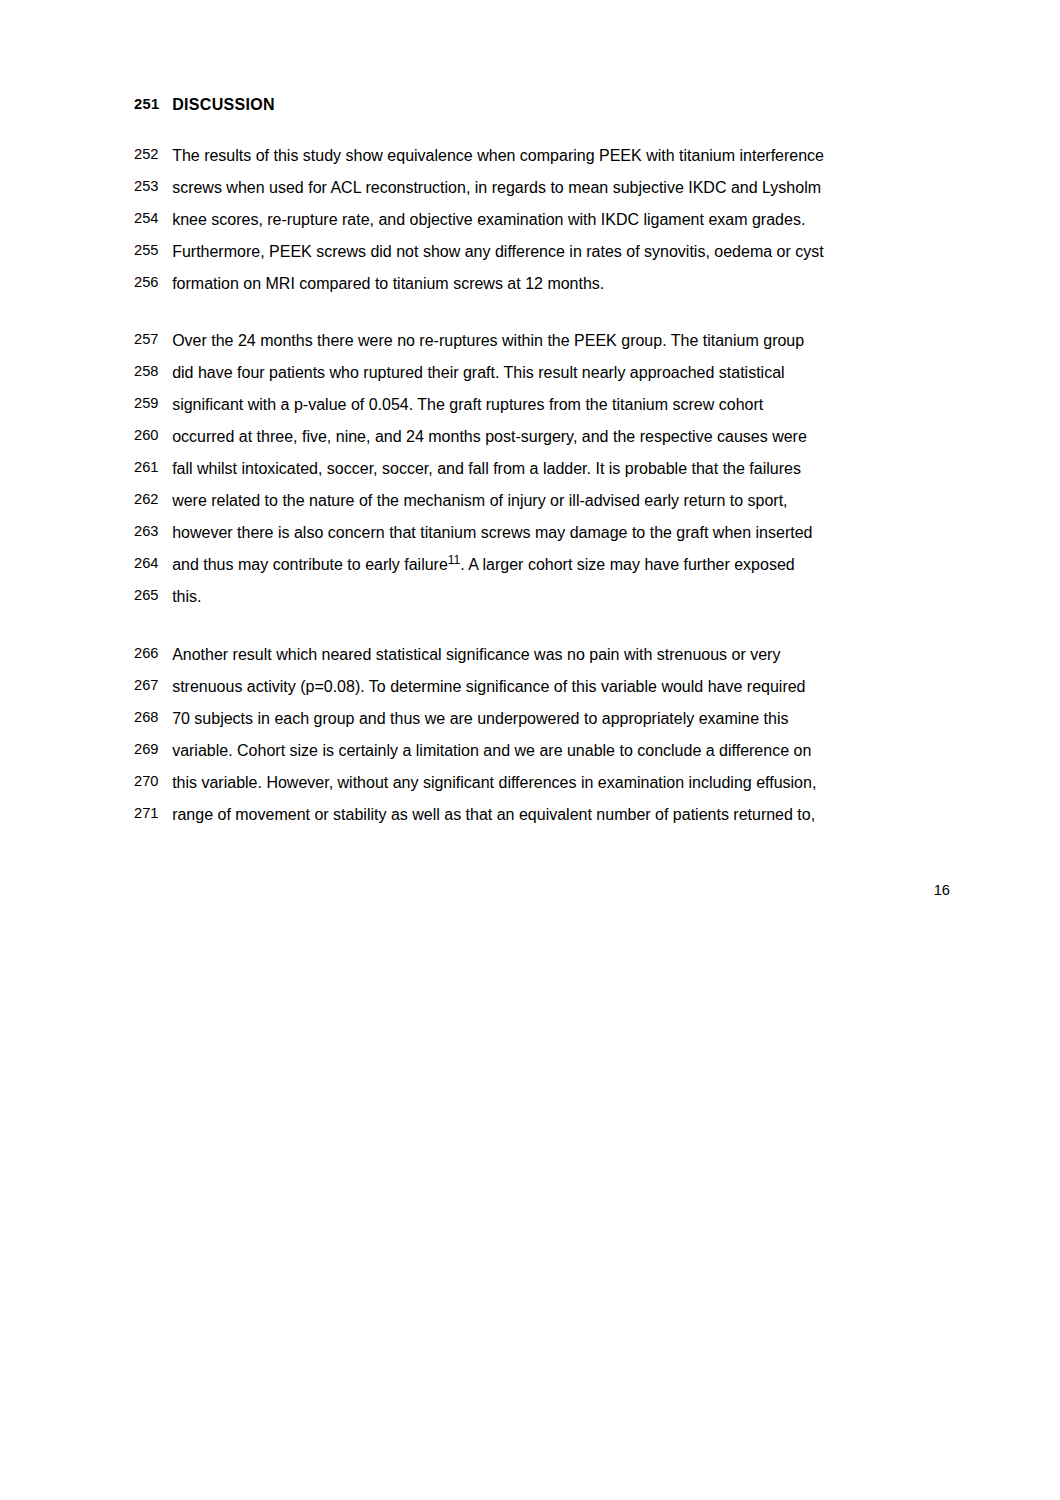251 DISCUSSION
252 The results of this study show equivalence when comparing PEEK with titanium interference 253screws when used for ACL reconstruction, in regards to mean subjective IKDC and Lysholm 254knee scores, re-rupture rate, and objective examination with IKDC ligament exam grades. 255 Furthermore, PEEK screws did not show any difference in rates of synovitis, oedema or cyst 256formation on MRI compared to titanium screws at 12 months.
257 Over the 24 months there were no re-ruptures within the PEEK group. The titanium group 258did have four patients who ruptured their graft. This result nearly approached statistical 259significant with a p-value of 0.054. The graft ruptures from the titanium screw cohort 260occurred at three, five, nine, and 24 months post-surgery, and the respective causes were 261fall whilst intoxicated, soccer, soccer, and fall from a ladder. It is probable that the failures 262were related to the nature of the mechanism of injury or ill-advised early return to sport, 263however there is also concern that titanium screws may damage to the graft when inserted 264and thus may contribute to early failure11. A larger cohort size may have further exposed 265this.
266 Another result which neared statistical significance was no pain with strenuous or very 267strenuous activity (p=0.08). To determine significance of this variable would have required 26870 subjects in each group and thus we are underpowered to appropriately examine this 269variable. Cohort size is certainly a limitation and we are unable to conclude a difference on 270this variable. However, without any significant differences in examination including effusion, 271range of movement or stability as well as that an equivalent number of patients returned to,
16